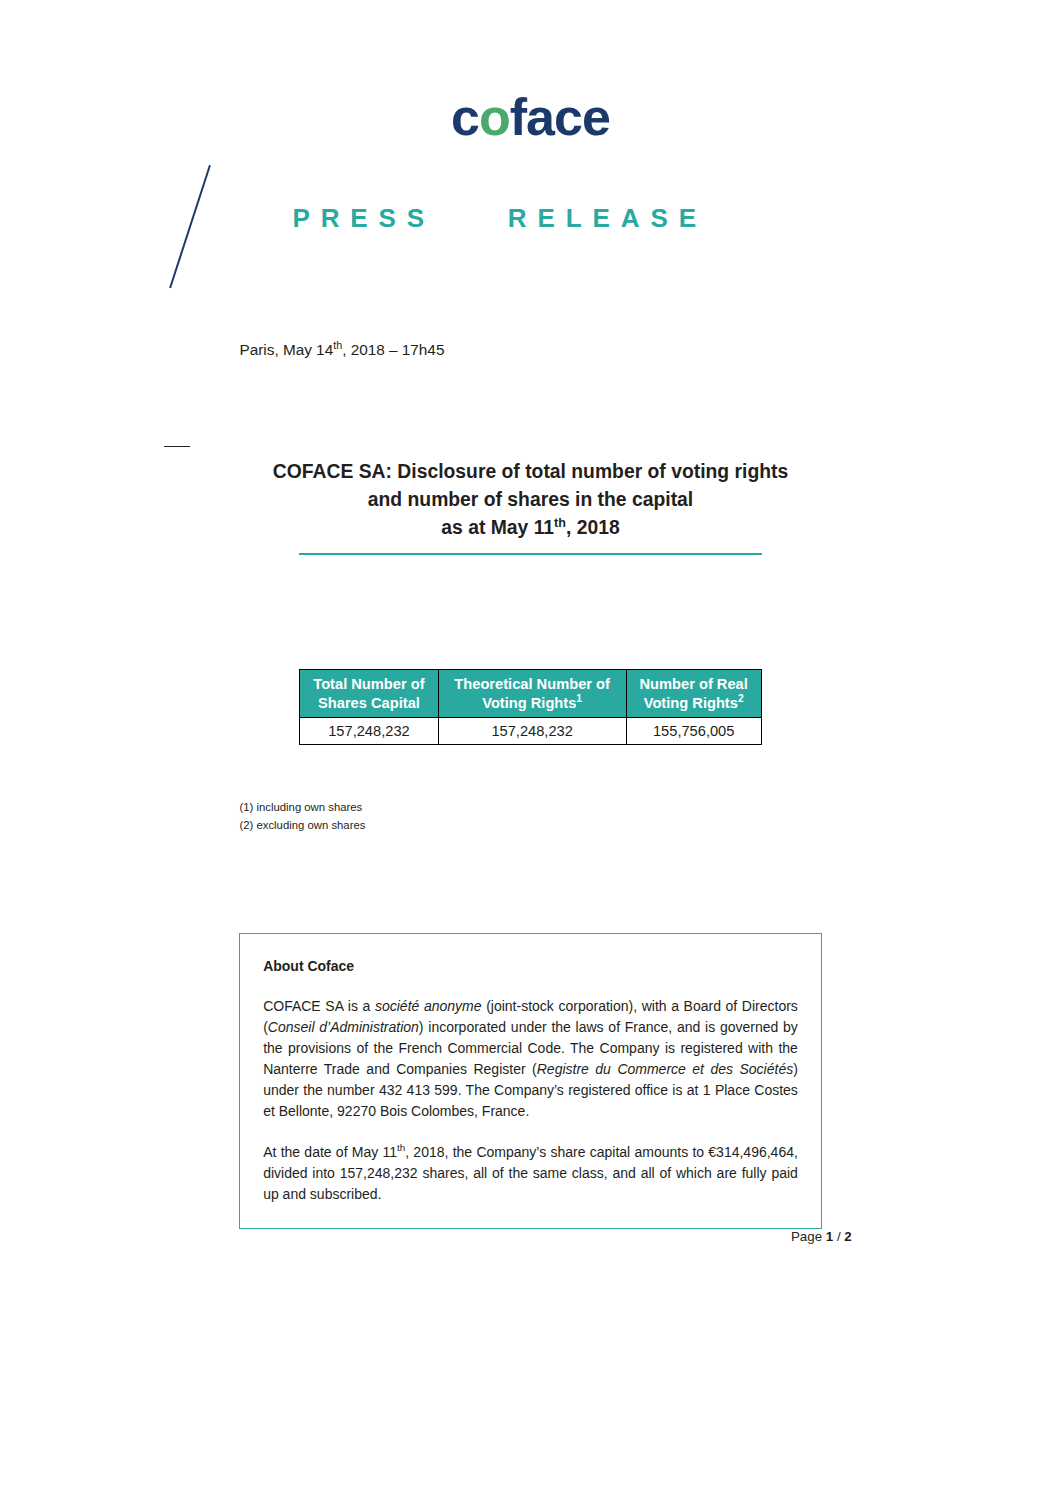coface
PRESS RELEASE
Paris, May 14th, 2018 – 17h45
COFACE SA: Disclosure of total number of voting rights
and number of shares in the capital
as at May 11th, 2018
| Total Number of Shares Capital | Theoretical Number of Voting Rights 1 | Number of Real Voting Rights 2 |
| --- | --- | --- |
| 157,248,232 | 157,248,232 | 155,756,005 |
(1) including own shares
(2) excluding own shares
About Coface
COFACE SA is a société anonyme (joint-stock corporation), with a Board of Directors (Conseil d’Administration) incorporated under the laws of France, and is governed by the provisions of the French Commercial Code. The Company is registered with the Nanterre Trade and Companies Register (Registre du Commerce et des Sociétés) under the number 432 413 599. The Company’s registered office is at 1 Place Costes et Bellonte, 92270 Bois Colombes, France.
At the date of May 11th, 2018, the Company’s share capital amounts to €314,496,464, divided into 157,248,232 shares, all of the same class, and all of which are fully paid up and subscribed.
Page 1 / 2